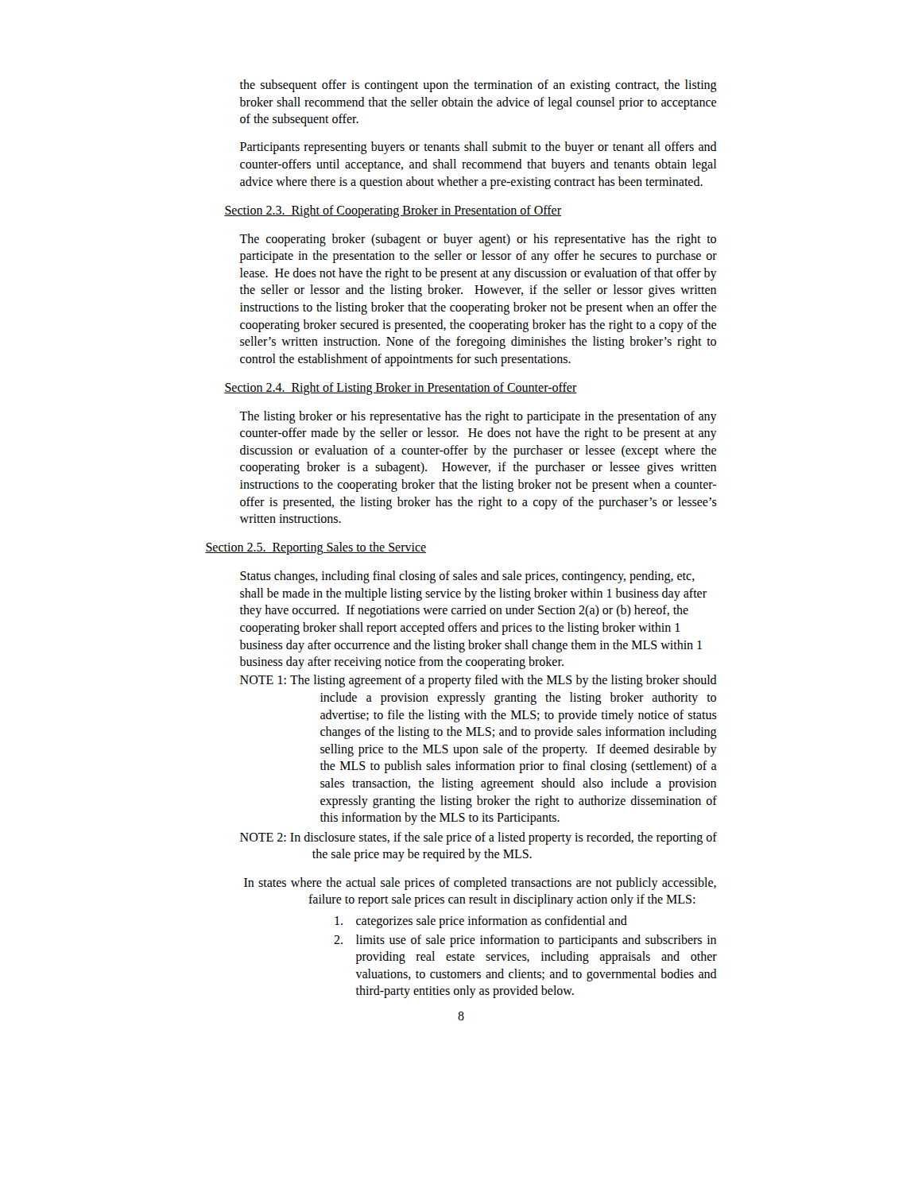the subsequent offer is contingent upon the termination of an existing contract, the listing broker shall recommend that the seller obtain the advice of legal counsel prior to acceptance of the subsequent offer.
Participants representing buyers or tenants shall submit to the buyer or tenant all offers and counter-offers until acceptance, and shall recommend that buyers and tenants obtain legal advice where there is a question about whether a pre-existing contract has been terminated.
Section 2.3. Right of Cooperating Broker in Presentation of Offer
The cooperating broker (subagent or buyer agent) or his representative has the right to participate in the presentation to the seller or lessor of any offer he secures to purchase or lease. He does not have the right to be present at any discussion or evaluation of that offer by the seller or lessor and the listing broker. However, if the seller or lessor gives written instructions to the listing broker that the cooperating broker not be present when an offer the cooperating broker secured is presented, the cooperating broker has the right to a copy of the seller’s written instruction. None of the foregoing diminishes the listing broker’s right to control the establishment of appointments for such presentations.
Section 2.4. Right of Listing Broker in Presentation of Counter-offer
The listing broker or his representative has the right to participate in the presentation of any counter-offer made by the seller or lessor. He does not have the right to be present at any discussion or evaluation of a counter-offer by the purchaser or lessee (except where the cooperating broker is a subagent). However, if the purchaser or lessee gives written instructions to the cooperating broker that the listing broker not be present when a counter-offer is presented, the listing broker has the right to a copy of the purchaser’s or lessee’s written instructions.
Section 2.5. Reporting Sales to the Service
Status changes, including final closing of sales and sale prices, contingency, pending, etc, shall be made in the multiple listing service by the listing broker within 1 business day after they have occurred. If negotiations were carried on under Section 2(a) or (b) hereof, the cooperating broker shall report accepted offers and prices to the listing broker within 1 business day after occurrence and the listing broker shall change them in the MLS within 1 business day after receiving notice from the cooperating broker.
NOTE 1: The listing agreement of a property filed with the MLS by the listing broker should include a provision expressly granting the listing broker authority to advertise; to file the listing with the MLS; to provide timely notice of status changes of the listing to the MLS; and to provide sales information including selling price to the MLS upon sale of the property. If deemed desirable by the MLS to publish sales information prior to final closing (settlement) of a sales transaction, the listing agreement should also include a provision expressly granting the listing broker the right to authorize dissemination of this information by the MLS to its Participants.
NOTE 2: In disclosure states, if the sale price of a listed property is recorded, the reporting of the sale price may be required by the MLS.
In states where the actual sale prices of completed transactions are not publicly accessible, failure to report sale prices can result in disciplinary action only if the MLS:
categorizes sale price information as confidential and
limits use of sale price information to participants and subscribers in providing real estate services, including appraisals and other valuations, to customers and clients; and to governmental bodies and third-party entities only as provided below.
8